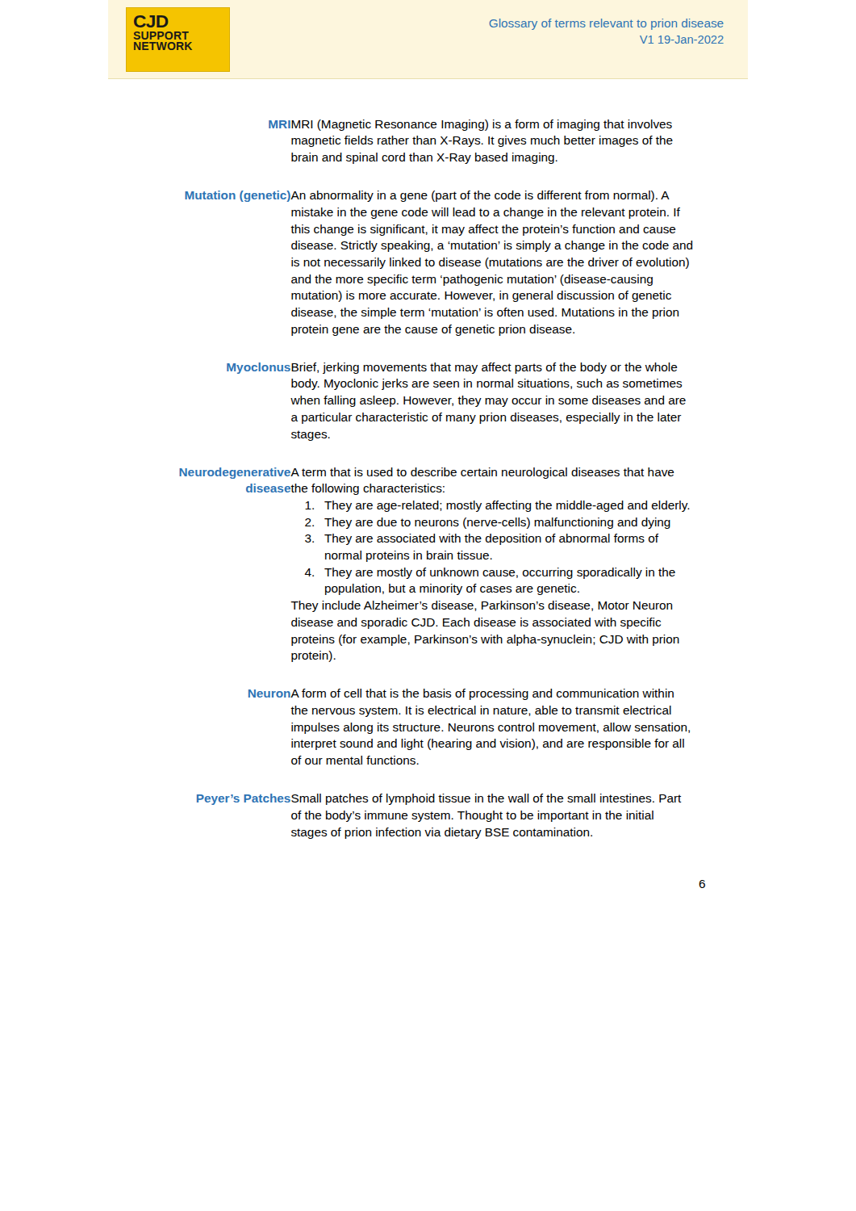CJD
SUPPORT
NETWORK
Glossary of terms relevant to prion disease
V1 19-Jan-2022
| MRI | MRI (Magnetic Resonance Imaging) is a form of imaging that involves magnetic fields rather than X-Rays. It gives much better images of the brain and spinal cord than X-Ray based imaging. |
| Mutation (genetic) | An abnormality in a gene (part of the code is different from normal). A mistake in the gene code will lead to a change in the relevant protein. If this change is significant, it may affect the protein’s function and cause disease. Strictly speaking, a ‘mutation’ is simply a change in the code and is not necessarily linked to disease (mutations are the driver of evolution) and the more specific term ‘pathogenic mutation’ (disease-causing mutation) is more accurate. However, in general discussion of genetic disease, the simple term ‘mutation’ is often used. Mutations in the prion protein gene are the cause of genetic prion disease. |
| Myoclonus | Brief, jerking movements that may affect parts of the body or the whole body. Myoclonic jerks are seen in normal situations, such as sometimes when falling asleep. However, they may occur in some diseases and are a particular characteristic of many prion diseases, especially in the later stages. |
| Neurodegenerative disease | A term that is used to describe certain neurological diseases that have the following characteristics: They are age-related; mostly affecting the middle-aged and elderly. They are due to neurons (nerve-cells) malfunctioning and dying They are associated with the deposition of abnormal forms of normal proteins in brain tissue. They are mostly of unknown cause, occurring sporadically in the population, but a minority of cases are genetic. They include Alzheimer’s disease, Parkinson’s disease, Motor Neuron disease and sporadic CJD. Each disease is associated with specific proteins (for example, Parkinson’s with alpha-synuclein; CJD with prion protein). |
| Neuron | A form of cell that is the basis of processing and communication within the nervous system. It is electrical in nature, able to transmit electrical impulses along its structure. Neurons control movement, allow sensation, interpret sound and light (hearing and vision), and are responsible for all of our mental functions. |
| Peyer’s Patches | Small patches of lymphoid tissue in the wall of the small intestines. Part of the body’s immune system. Thought to be important in the initial stages of prion infection via dietary BSE contamination. |
6